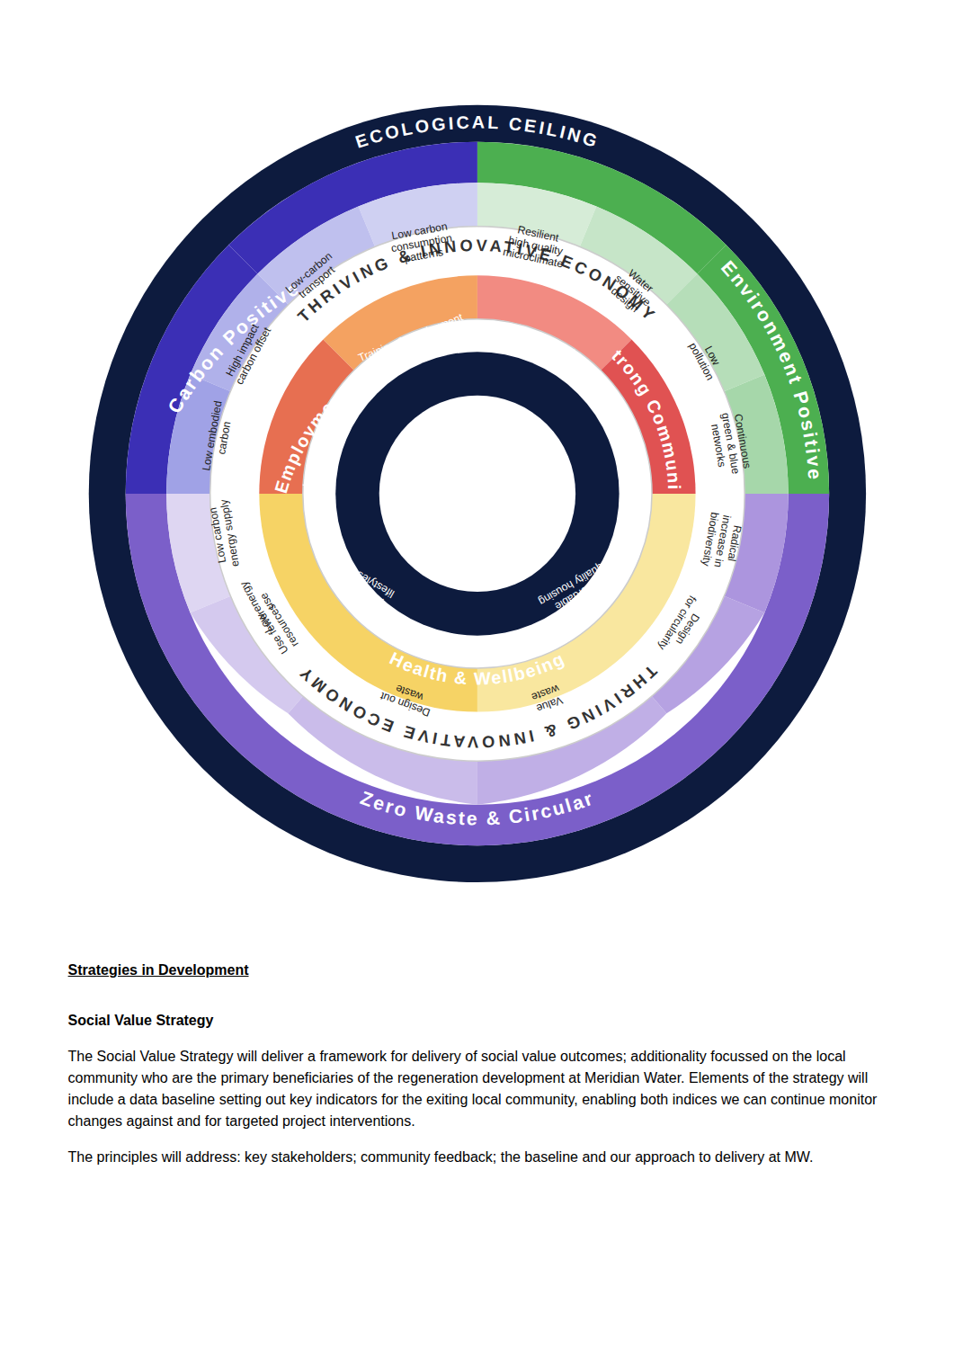Sustainability wheel diagram A circular diagram with an outer ring labelled Ecological Ceiling and an inner ring labelled Social Foundation. Outer segments: Carbon Positive, Environment Positive, Zero Waste & Circular. Middle ring: Thriving & Innovative Economy. Inner segments: Employment & Skills, Strong Community, Health & Wellbeing. Sub-labels include low carbon consumption patterns, low-carbon transport, high impact carbon offset, low embodied carbon, low carbon energy supply, low energy use, use fewer resources, design out waste, value waste, design for circularity, radical increase in biodiversity, continuous green & blue networks, low pollution, water sensitive design, resilient high quality microclimate, training & employment opportunities, high-quality jobs, connected amenities, community pride & engagement, active lifestyles, affordable quality housing. ECOLOGICAL CEILING SOCIAL FOUNDATION Carbon Positive Environment Positive Zero Waste & Circular Employment & Skills Strong Community Health & Wellbeing THRIVING & INNOVATIVE ECONOMY THRIVING & INNOVATIVE ECONOMY Low carbonconsumptionpatterns Low-carbontransport High impactcarbon offset Low embodiedcarbon Low carbonenergy supply Low energyuse Resilienthigh qualitymicroclimate Watersensitivedesign Lowpollution Continuousgreen & bluenetworks Radicalincrease inbiodiversity Designfor circularity Valuewaste Design outwaste Use fewerresources Training & employmentopportunities High-quality jobs Connectedamenities Communitypride & engagement Activelifestyles Affordablequality housing
Strategies in Development
Social Value Strategy
The Social Value Strategy will deliver a framework for delivery of social value outcomes; additionality focussed on the local community who are the primary beneficiaries of the regeneration development at Meridian Water. Elements of the strategy will include a data baseline setting out key indicators for the exiting local community, enabling both indices we can continue monitor changes against and for targeted project interventions.
The principles will address: key stakeholders; community feedback; the baseline and our approach to delivery at MW.